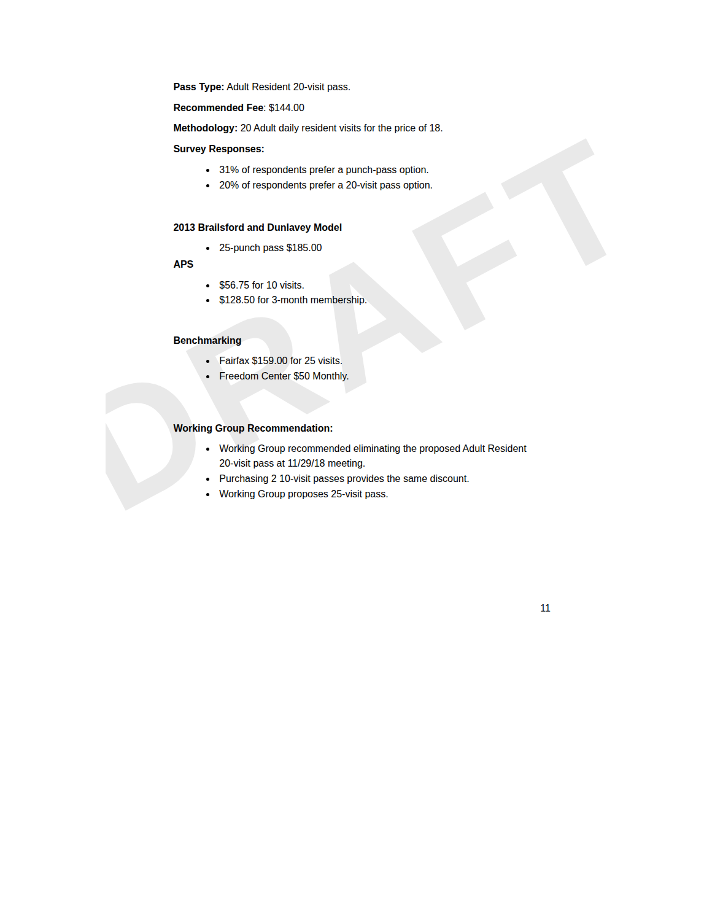DRAFT
Pass Type: Adult Resident 20-visit pass.
Recommended Fee: $144.00
Methodology: 20 Adult daily resident visits for the price of 18.
Survey Responses:
31% of respondents prefer a punch-pass option.
20% of respondents prefer a 20-visit pass option.
2013 Brailsford and Dunlavey Model
25-punch pass $185.00
APS
$56.75 for 10 visits.
$128.50 for 3-month membership.
Benchmarking
Fairfax $159.00 for 25 visits.
Freedom Center $50 Monthly.
Working Group Recommendation:
Working Group recommended eliminating the proposed Adult Resident 20-visit pass at 11/29/18 meeting.
Purchasing 2 10-visit passes provides the same discount.
Working Group proposes 25-visit pass.
11